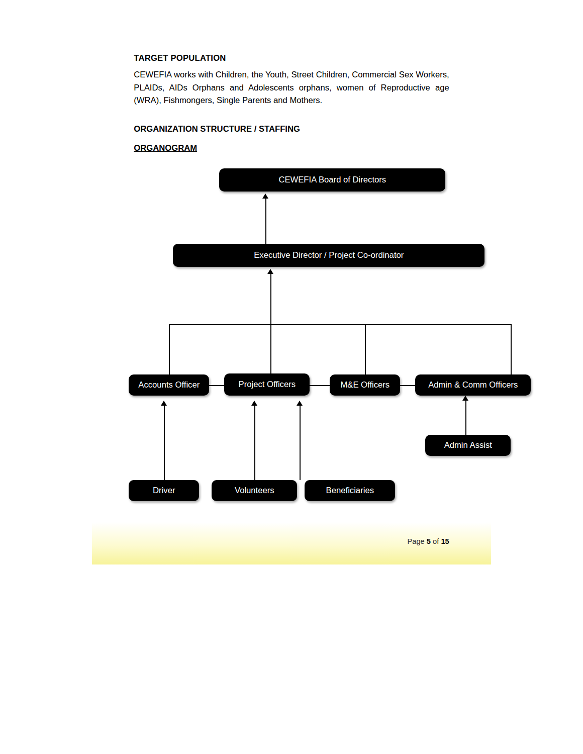TARGET POPULATION
CEWEFIA works with Children, the Youth, Street Children, Commercial Sex Workers, PLAIDs, AIDs Orphans and Adolescents orphans, women of Reproductive age (WRA), Fishmongers, Single Parents and Mothers.
ORGANIZATION STRUCTURE / STAFFING
ORGANOGRAM
CEWEFIA Board of Directors
Executive Director / Project Co-ordinator
Accounts Officer
Project Officers
M&E Officers
Admin & Comm Officers
Admin Assist
Driver
Volunteers
Beneficiaries
Page 5 of 15